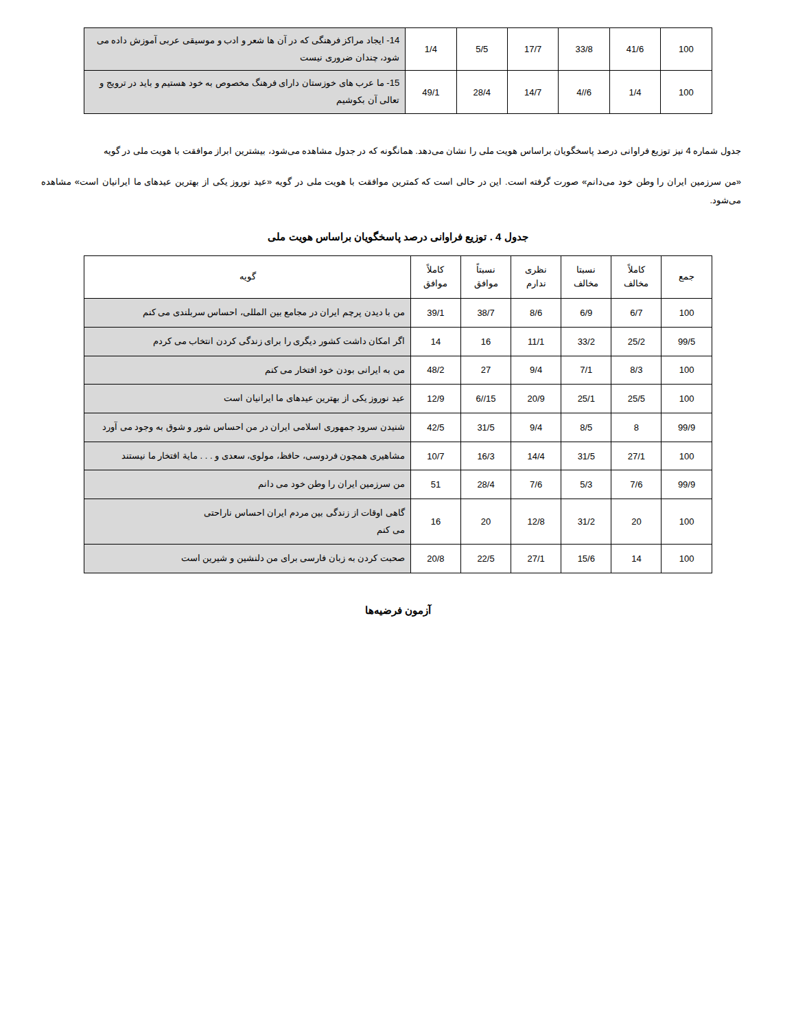| 100 | 41/6 | 33/8 | 17/7 | 5/5 | 1/4 | 14- ایجاد مراکز فرهنگی که در آن ها شعر و ادب و موسیقی عربی آموزش داده می شود، چندان ضروری نیست |
| 100 | 1/4 | 6//4 | 14/7 | 28/4 | 49/1 | 15- ما عرب های خوزستان دارای فرهنگ مخصوص به خود هستیم و باید در ترویج و تعالی آن بکوشیم |
جدول شماره 4 نیز توزیع فراوانی درصد پاسخگویان براساس هویت ملی را نشان می‌دهد. همانگونه که در جدول مشاهده می‌شود، بیشترین ابراز موافقت با هویت ملی در گویه
«من سرزمین ایران را وطن خود می‌دانم» صورت گرفته است. این در حالی است که کمترین موافقت با هویت ملی در گویه «عید نوروز یکی از بهترین عیدهای ما ایرانیان است» مشاهده می‌شود.
جدول 4 . توزیع فراوانی درصد پاسخگویان براساس هویت ملی
| جمع | کاملاً مخالف | نسبتا مخالف | نظری ندارم | نسبتاً موافق | کاملاً موافق | گویه |
| 100 | 6/7 | 6/9 | 8/6 | 38/7 | 39/1 | من با دیدن پرچم ایران در مجامع بین المللی، احساس سربلندی می کنم |
| 99/5 | 25/2 | 33/2 | 11/1 | 16 | 14 | اگر امکان داشت کشور دیگری را برای زندگی کردن انتخاب می کردم |
| 100 | 8/3 | 7/1 | 9/4 | 27 | 48/2 | من به ایرانی بودن خود افتخار می کنم |
| 100 | 25/5 | 25/1 | 20/9 | 15//6 | 12/9 | عید نوروز یکی از بهترین عیدهای ما ایرانیان است |
| 99/9 | 8 | 8/5 | 9/4 | 31/5 | 42/5 | شنیدن سرود جمهوری اسلامی ایران در من احساس شور و شوق به وجود می آورد |
| 100 | 27/1 | 31/5 | 14/4 | 16/3 | 10/7 | مشاهیری همچون فردوسی، حافظ، مولوی، سعدی و . . . مایة افتخار ما نیستند |
| 99/9 | 7/6 | 5/3 | 7/6 | 28/4 | 51 | من سرزمین ایران را وطن خود می دانم |
| 100 | 20 | 31/2 | 12/8 | 20 | 16 | گاهی اوقات از زندگی بین مردم ایران احساس ناراحتی می کنم |
| 100 | 14 | 15/6 | 27/1 | 22/5 | 20/8 | صحبت کردن به زبان فارسی برای من دلنشین و شیرین است |
آزمون فرضیه‌ها